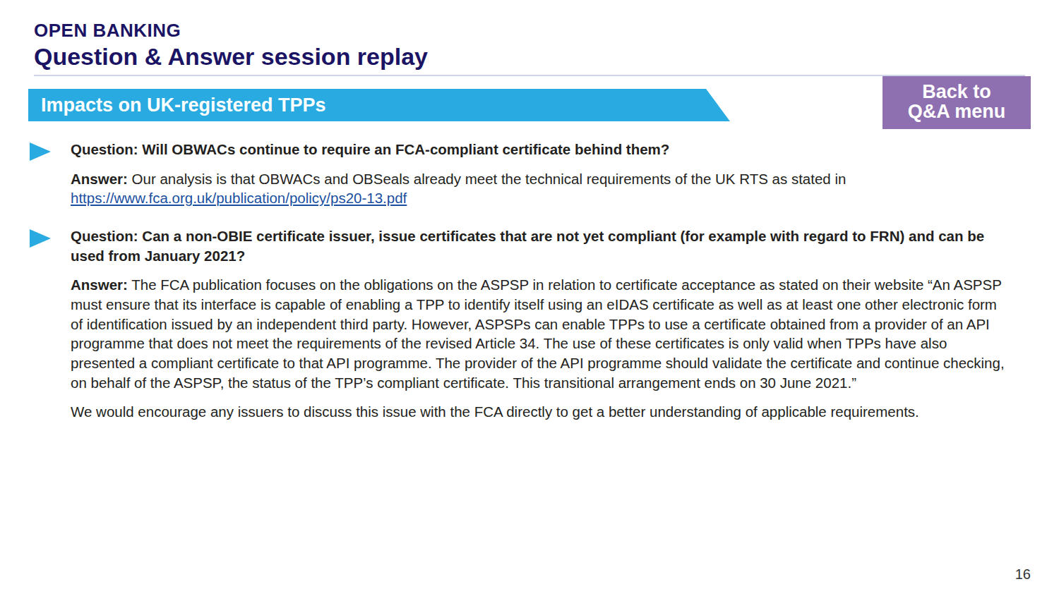OPEN BANKING
Question & Answer session replay
Impacts on UK-registered TPPs
Back to
Q&A menu
Question: Will OBWACs continue to require an FCA-compliant certificate behind them?
Answer: Our analysis is that OBWACs and OBSeals already meet the technical requirements of the UK RTS as stated in https://www.fca.org.uk/publication/policy/ps20-13.pdf
Question: Can a non-OBIE certificate issuer, issue certificates that are not yet compliant (for example with regard to FRN) and can be used from January 2021?
Answer: The FCA publication focuses on the obligations on the ASPSP in relation to certificate acceptance as stated on their website “An ASPSP must ensure that its interface is capable of enabling a TPP to identify itself using an eIDAS certificate as well as at least one other electronic form of identification issued by an independent third party. However, ASPSPs can enable TPPs to use a certificate obtained from a provider of an API programme that does not meet the requirements of the revised Article 34. The use of these certificates is only valid when TPPs have also presented a compliant certificate to that API programme. The provider of the API programme should validate the certificate and continue checking, on behalf of the ASPSP, the status of the TPP’s compliant certificate. This transitional arrangement ends on 30 June 2021.”
We would encourage any issuers to discuss this issue with the FCA directly to get a better understanding of applicable requirements.
16